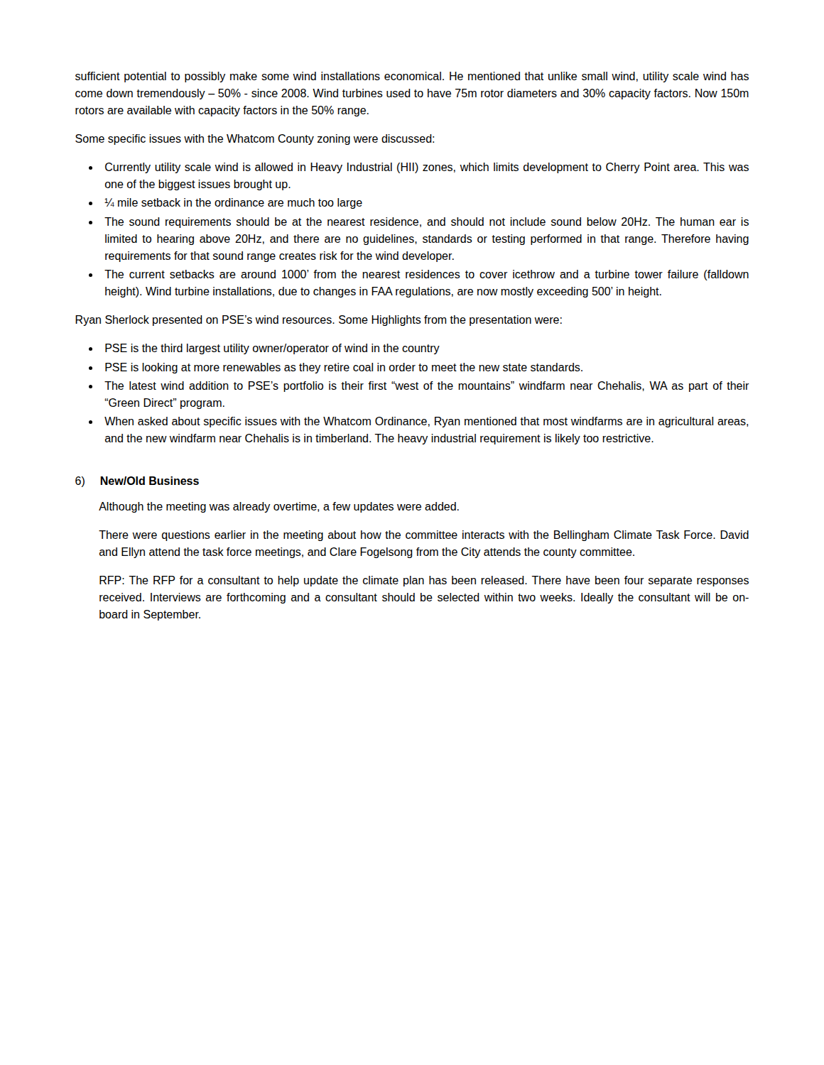sufficient potential to possibly make some wind installations economical. He mentioned that unlike small wind, utility scale wind has come down tremendously – 50% - since 2008. Wind turbines used to have 75m rotor diameters and 30% capacity factors. Now 150m rotors are available with capacity factors in the 50% range.
Some specific issues with the Whatcom County zoning were discussed:
Currently utility scale wind is allowed in Heavy Industrial (HII) zones, which limits development to Cherry Point area. This was one of the biggest issues brought up.
¼ mile setback in the ordinance are much too large
The sound requirements should be at the nearest residence, and should not include sound below 20Hz. The human ear is limited to hearing above 20Hz, and there are no guidelines, standards or testing performed in that range. Therefore having requirements for that sound range creates risk for the wind developer.
The current setbacks are around 1000’ from the nearest residences to cover icethrow and a turbine tower failure (falldown height). Wind turbine installations, due to changes in FAA regulations, are now mostly exceeding 500’ in height.
Ryan Sherlock presented on PSE’s wind resources. Some Highlights from the presentation were:
PSE is the third largest utility owner/operator of wind in the country
PSE is looking at more renewables as they retire coal in order to meet the new state standards.
The latest wind addition to PSE’s portfolio is their first “west of the mountains” windfarm near Chehalis, WA as part of their “Green Direct” program.
When asked about specific issues with the Whatcom Ordinance, Ryan mentioned that most windfarms are in agricultural areas, and the new windfarm near Chehalis is in timberland. The heavy industrial requirement is likely too restrictive.
6) New/Old Business
Although the meeting was already overtime, a few updates were added.
There were questions earlier in the meeting about how the committee interacts with the Bellingham Climate Task Force. David and Ellyn attend the task force meetings, and Clare Fogelsong from the City attends the county committee.
RFP: The RFP for a consultant to help update the climate plan has been released. There have been four separate responses received. Interviews are forthcoming and a consultant should be selected within two weeks. Ideally the consultant will be on-board in September.